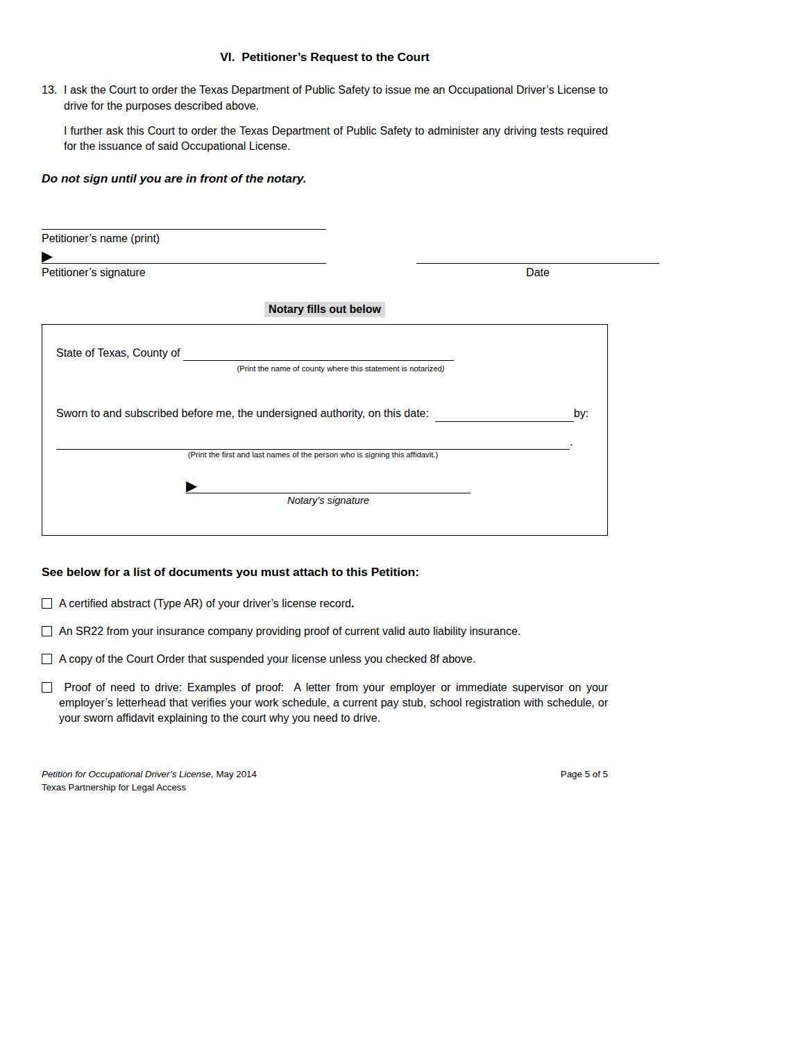VI. Petitioner’s Request to the Court
13.
I ask the Court to order the Texas Department of Public Safety to issue me an Occupational Driver’s License to drive for the purposes described above.
I further ask this Court to order the Texas Department of Public Safety to administer any driving tests required for the issuance of said Occupational License.
Do not sign until you are in front of the notary.
Petitioner’s name (print)
▶
Petitioner’s signature
Date
Notary fills out below
State of Texas, County of
(Print the name of county where this statement is notarized)
Sworn to and subscribed before me, the undersigned authority, on this date: by:
.
(Print the first and last names of the person who is signing this affidavit.)
▶
Notary’s signature
See below for a list of documents you must attach to this Petition:
A certified abstract (Type AR) of your driver’s license record.
An SR22 from your insurance company providing proof of current valid auto liability insurance.
A copy of the Court Order that suspended your license unless you checked 8f above.
Proof of need to drive: Examples of proof: A letter from your employer or immediate supervisor on your employer’s letterhead that verifies your work schedule, a current pay stub, school registration with schedule, or your sworn affidavit explaining to the court why you need to drive.
Petition for Occupational Driver’s License, May 2014
Texas Partnership for Legal Access
Page 5 of 5